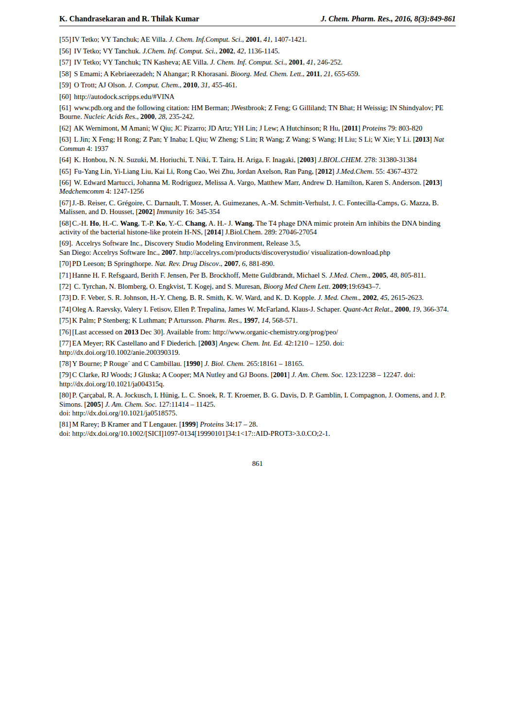K. Chandrasekaran and R. Thilak Kumar J. Chem. Pharm. Res., 2016, 8(3):849-861
[55] IV Tetko; VY Tanchuk; AE Villa. J. Chem. Inf.Comput. Sci., 2001, 41, 1407-1421.
[56] IV Tetko; VY Tanchuk. J.Chem. Inf. Comput. Sci., 2002, 42, 1136-1145.
[57] IV Tetko; VY Tanchuk; TN Kasheva; AE Villa. J. Chem. Inf. Comput. Sci., 2001, 41, 246-252.
[58] S Emami; A Kebriaeezadeh; N Ahangar; R Khorasani. Bioorg. Med. Chem. Lett., 2011, 21, 655-659.
[59] O Trott; AJ Olson. J. Comput. Chem., 2010, 31, 455-461.
[60] http://autodock.scripps.edu/#VINA
[61] www.pdb.org and the following citation: HM Berman; JWestbrook; Z Feng; G Gilliland; TN Bhat; H Weissig; IN Shindyalov; PE Bourne. Nucleic Acids Res., 2000, 28, 235-242.
[62] AK Wernimont, M Amani; W Qiu; JC Pizarro; JD Artz; YH Lin; J Lew; A Hutchinson; R Hu, [2011] Proteins 79: 803-820
[63] L Jin; X Feng; H Rong; Z Pan; Y Inaba; L Qiu; W Zheng; S Lin; R Wang; Z Wang; S Wang; H Liu; S Li; W Xie; Y Li. [2013] Nat Commun 4: 1937
[64] K. Honbou, N. N. Suzuki, M. Horiuchi, T. Niki, T. Taira, H. Ariga, F. Inagaki, [2003] J.BIOL.CHEM. 278: 31380-31384
[65] Fu-Yang Lin, Yi-Liang Liu, Kai Li, Rong Cao, Wei Zhu, Jordan Axelson, Ran Pang, [2012] J.Med.Chem. 55: 4367-4372
[66] W. Edward Martucci, Johanna M. Rodriguez, Melissa A. Vargo, Matthew Marr, Andrew D. Hamilton, Karen S. Anderson. [2013] Medchemcomm 4: 1247-1256
[67] J.-B. Reiser, C. Grégoire, C. Darnault, T. Mosser, A. Guimezanes, A.-M. Schmitt-Verhulst, J. C. Fontecilla-Camps, G. Mazza, B. Malissen, and D. Housset, [2002] Immunity 16: 345-354
[68] C.-H. Ho, H.-C. Wang, T.-P. Ko, Y.-C. Chang, A. H.- J. Wang. The T4 phage DNA mimic protein Arn inhibits the DNA binding activity of the bacterial histone-like protein H-NS, [2014] J.Biol.Chem. 289: 27046-27054
[69]. Accelrys Software Inc., Discovery Studio Modeling Environment, Release 3.5,
San Diego: Accelrys Software Inc., 2007. http://accelrys.com/products/discoverystudio/ visualization-download.php
[70] PD Leeson; B Springthorpe. Nat. Rev. Drug Discov., 2007, 6, 881-890.
[71] Hanne H. F. Refsgaard, Berith F. Jensen, Per B. Brockhoff, Mette Guldbrandt, Michael S. J.Med. Chem., 2005, 48, 805-811.
[72] C. Tyrchan, N. Blomberg, O. Engkvist, T. Kogej, and S. Muresan, Bioorg Med Chem Lett. 2009;19:6943–7.
[73] D. F. Veber, S. R. Johnson, H.-Y. Cheng, B. R. Smith, K. W. Ward, and K. D. Kopple. J. Med. Chem., 2002, 45, 2615-2623.
[74] Oleg A. Raevsky, Valery I. Fetisov, Ellen P. Trepalina, James W. McFarland, Klaus-J. Schaper. Quant-Act Relat., 2000, 19, 366-374.
[75] K Palm; P Stenberg; K Luthman; P Artursson. Pharm. Res., 1997, 14, 568-571.
[76][Last accessed on 2013 Dec 30]. Available from: http://www.organic-chemistry.org/prog/peo/
[77] EA Meyer; RK Castellano and F Diederich. [2003] Angew. Chem. Int. Ed. 42:1210 – 1250. doi: http://dx.doi.org/10.1002/anie.200390319.
[78] Y Bourne; P Rouge´ and C Cambillau. [1990] J. Biol. Chem. 265:18161 – 18165.
[79] C Clarke, RJ Woods; J Gluska; A Cooper; MA Nutley and GJ Boons. [2001] J. Am. Chem. Soc. 123:12238 – 12247. doi: http://dx.doi.org/10.1021/ja004315q.
[80] P. Çarçabal, R. A. Jockusch, I. Hünig, L. C. Snoek, R. T. Kroemer, B. G. Davis, D. P. Gamblin, I. Compagnon, J. Oomens, and J. P. Simons. [2005] J. Am. Chem. Soc. 127:11414 – 11425.
doi: http://dx.doi.org/10.1021/ja0518575.
[81] M Rarey; B Kramer and T Lengauer. [1999] Proteins 34:17 – 28.
doi: http://dx.doi.org/10.1002/[SICI]1097-0134[19990101]34:1<17::AID-PROT3>3.0.CO;2-1.
861